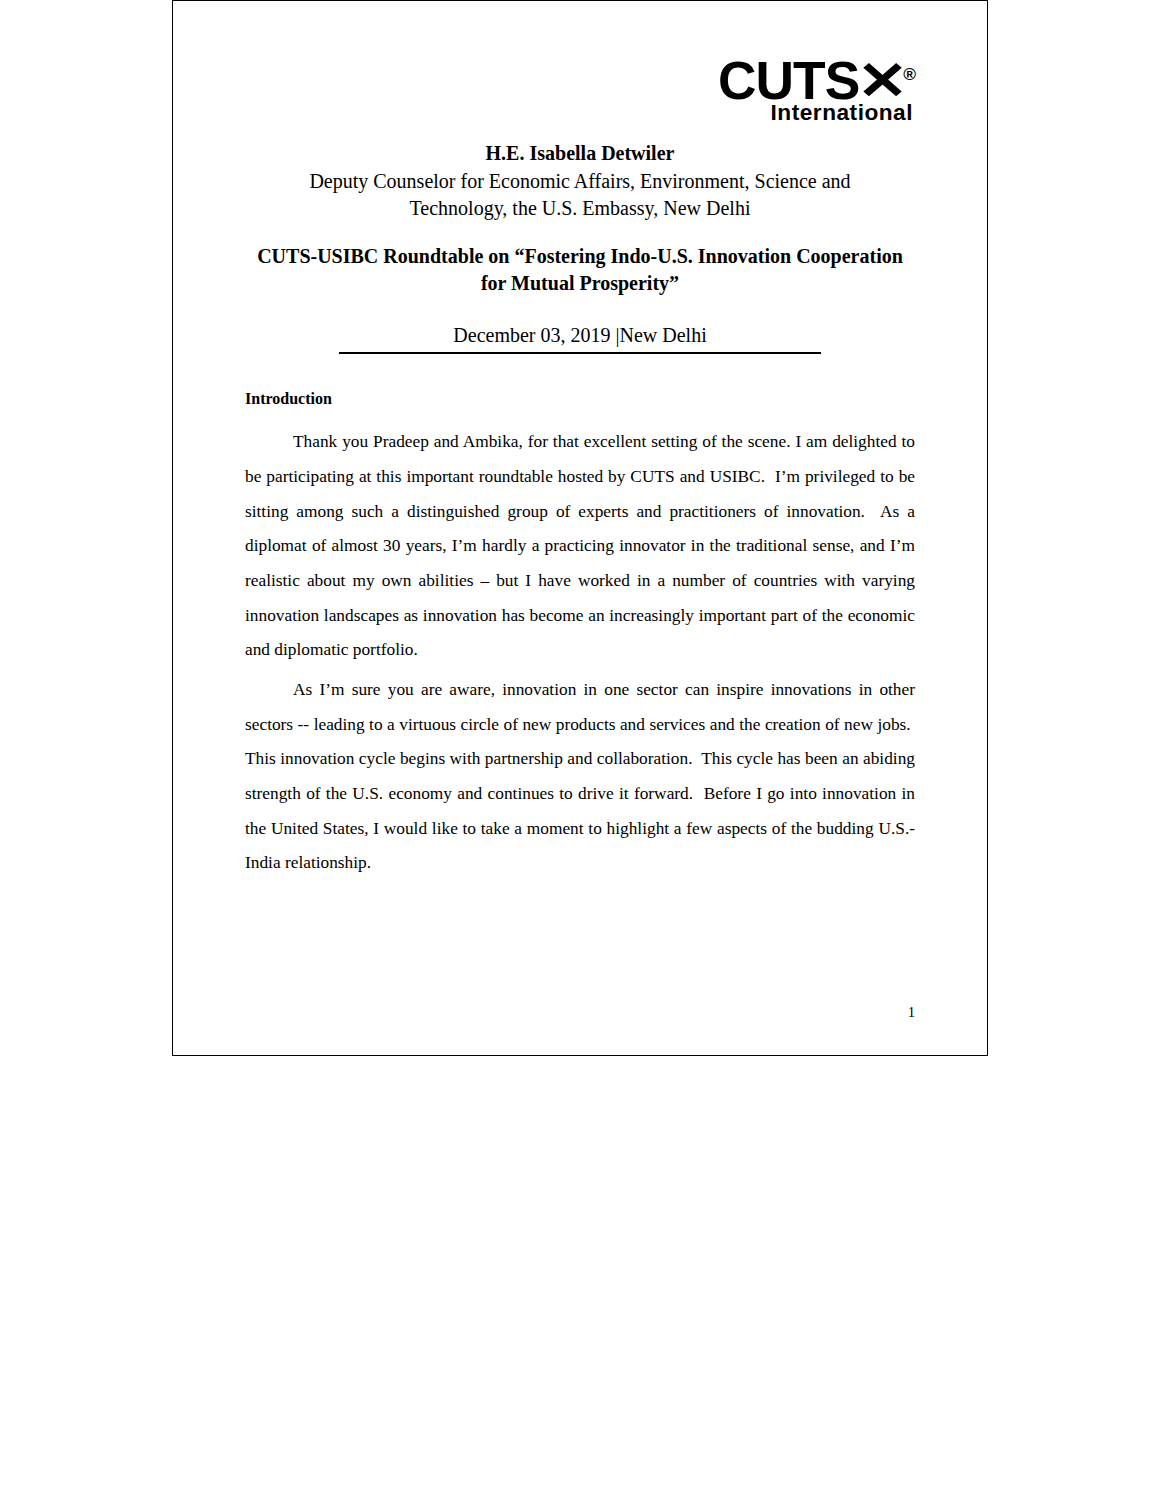CUTS✕® International
H.E. Isabella Detwiler
Deputy Counselor for Economic Affairs, Environment, Science and
Technology, the U.S. Embassy, New Delhi
CUTS-USIBC Roundtable on “Fostering Indo-U.S. Innovation Cooperation
for Mutual Prosperity”
December 03, 2019 |New Delhi
Introduction
Thank you Pradeep and Ambika, for that excellent setting of the scene. I am delighted to be participating at this important roundtable hosted by CUTS and USIBC. I’m privileged to be sitting among such a distinguished group of experts and practitioners of innovation. As a diplomat of almost 30 years, I’m hardly a practicing innovator in the traditional sense, and I’m realistic about my own abilities – but I have worked in a number of countries with varying innovation landscapes as innovation has become an increasingly important part of the economic and diplomatic portfolio.
As I’m sure you are aware, innovation in one sector can inspire innovations in other sectors -- leading to a virtuous circle of new products and services and the creation of new jobs. This innovation cycle begins with partnership and collaboration. This cycle has been an abiding strength of the U.S. economy and continues to drive it forward. Before I go into innovation in the United States, I would like to take a moment to highlight a few aspects of the budding U.S.-India relationship.
1